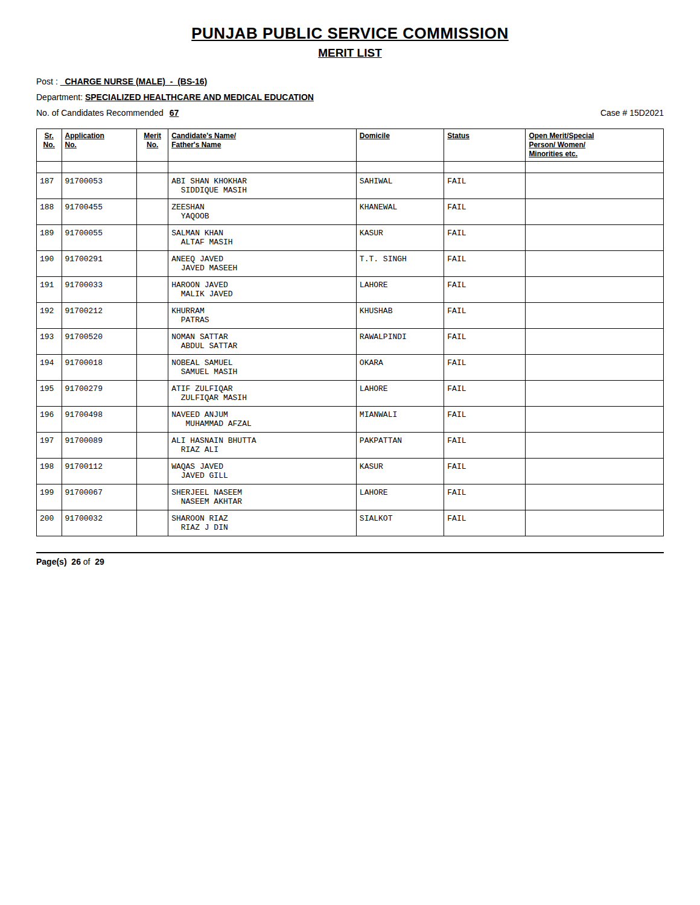PUNJAB PUBLIC SERVICE COMMISSION
MERIT LIST
Post : CHARGE NURSE (MALE) - (BS-16)
Department: SPECIALIZED HEALTHCARE AND MEDICAL EDUCATION
No. of Candidates Recommended 67
Case # 15D2021
| Sr. No. | Application No. | Merit No. | Candidate's Name/ Father's Name | Domicile | Status | Open Merit/Special Person/ Women/ Minorities etc. |
| --- | --- | --- | --- | --- | --- | --- |
| 187 | 91700053 | | ABI SHAN KHOKHAR SIDDIQUE MASIH | SAHIWAL | FAIL | |
| 188 | 91700455 | | ZEESHAN YAQOOB | KHANEWAL | FAIL | |
| 189 | 91700055 | | SALMAN KHAN ALTAF MASIH | KASUR | FAIL | |
| 190 | 91700291 | | ANEEQ JAVED JAVED MASEEH | T.T. SINGH | FAIL | |
| 191 | 91700033 | | HAROON JAVED MALIK JAVED | LAHORE | FAIL | |
| 192 | 91700212 | | KHURRAM PATRAS | KHUSHAB | FAIL | |
| 193 | 91700520 | | NOMAN SATTAR ABDUL SATTAR | RAWALPINDI | FAIL | |
| 194 | 91700018 | | NOBEAL SAMUEL SAMUEL MASIH | OKARA | FAIL | |
| 195 | 91700279 | | ATIF ZULFIQAR ZULFIQAR MASIH | LAHORE | FAIL | |
| 196 | 91700498 | | NAVEED ANJUM MUHAMMAD AFZAL | MIANWALI | FAIL | |
| 197 | 91700089 | | ALI HASNAIN BHUTTA RIAZ ALI | PAKPATTAN | FAIL | |
| 198 | 91700112 | | WAQAS JAVED JAVED GILL | KASUR | FAIL | |
| 199 | 91700067 | | SHERJEEL NASEEM NASEEM AKHTAR | LAHORE | FAIL | |
| 200 | 91700032 | | SHAROON RIAZ RIAZ J DIN | SIALKOT | FAIL | |
Page(s) 26 of 29